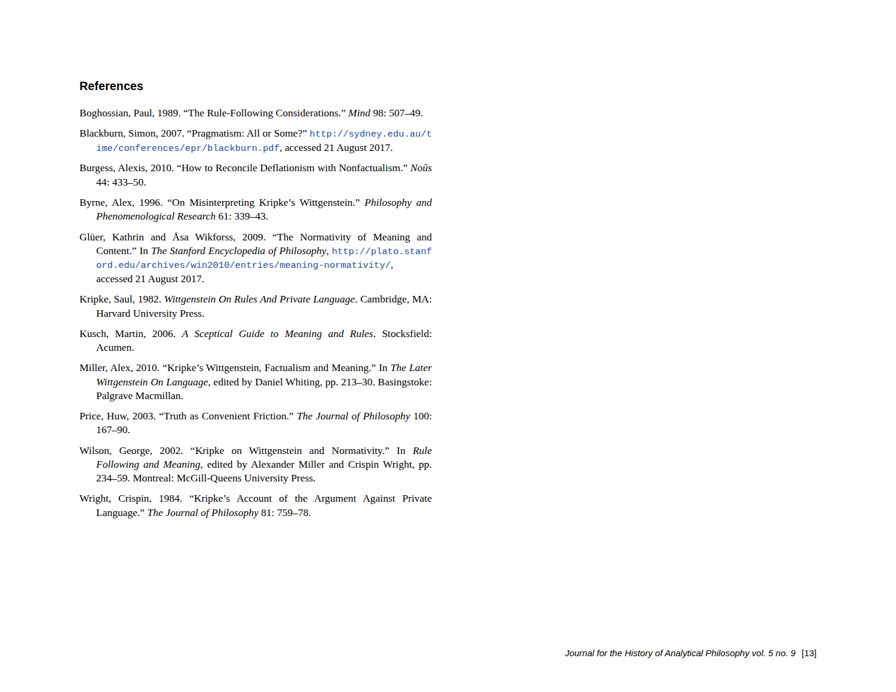References
Boghossian, Paul, 1989. “The Rule-Following Considerations.” Mind 98: 507–49.
Blackburn, Simon, 2007. “Pragmatism: All or Some?” http://sydney.edu.au/time/conferences/epr/blackburn.pdf, accessed 21 August 2017.
Burgess, Alexis, 2010. “How to Reconcile Deflationism with Nonfactualism.” Noûs 44: 433–50.
Byrne, Alex, 1996. “On Misinterpreting Kripke’s Wittgenstein.” Philosophy and Phenomenological Research 61: 339–43.
Glüer, Kathrin and Åsa Wikforss, 2009. “The Normativity of Meaning and Content.” In The Stanford Encyclopedia of Philosophy, http://plato.stanford.edu/archives/win2010/entries/meaning-normativity/, accessed 21 August 2017.
Kripke, Saul, 1982. Wittgenstein On Rules And Private Language. Cambridge, MA: Harvard University Press.
Kusch, Martin, 2006. A Sceptical Guide to Meaning and Rules. Stocksfield: Acumen.
Miller, Alex, 2010. “Kripke’s Wittgenstein, Factualism and Meaning.” In The Later Wittgenstein On Language, edited by Daniel Whiting, pp. 213–30. Basingstoke: Palgrave Macmillan.
Price, Huw, 2003. “Truth as Convenient Friction.” The Journal of Philosophy 100: 167–90.
Wilson, George, 2002. “Kripke on Wittgenstein and Normativity.” In Rule Following and Meaning, edited by Alexander Miller and Crispin Wright, pp. 234–59. Montreal: McGill-Queens University Press.
Wright, Crispin, 1984. “Kripke’s Account of the Argument Against Private Language.” The Journal of Philosophy 81: 759–78.
Journal for the History of Analytical Philosophy vol. 5 no. 9[13]